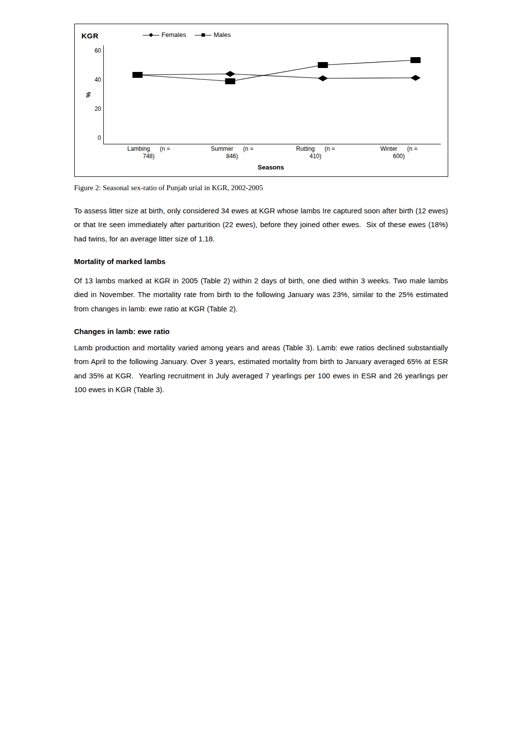KGR
Females Males
%
60
40
20
0
Lambing (n =
748)
Summer (n =
846)
Rutting (n =
410)
Winter (n =
600)
Seasons
Figure 2: Seasonal sex-ratio of Punjab urial in KGR, 2002-2005
To assess litter size at birth, only considered 34 ewes at KGR whose lambs Ire captured soon after birth (12 ewes) or that Ire seen immediately after parturition (22 ewes), before they joined other ewes. Six of these ewes (18%) had twins, for an average litter size of 1.18.
Mortality of marked lambs
Of 13 lambs marked at KGR in 2005 (Table 2) within 2 days of birth, one died within 3 weeks. Two male lambs died in November. The mortality rate from birth to the following January was 23%, similar to the 25% estimated from changes in lamb: ewe ratio at KGR (Table 2).
Changes in lamb: ewe ratio
Lamb production and mortality varied among years and areas (Table 3). Lamb: ewe ratios declined substantially from April to the following January. Over 3 years, estimated mortality from birth to January averaged 65% at ESR and 35% at KGR. Yearling recruitment in July averaged 7 yearlings per 100 ewes in ESR and 26 yearlings per 100 ewes in KGR (Table 3).